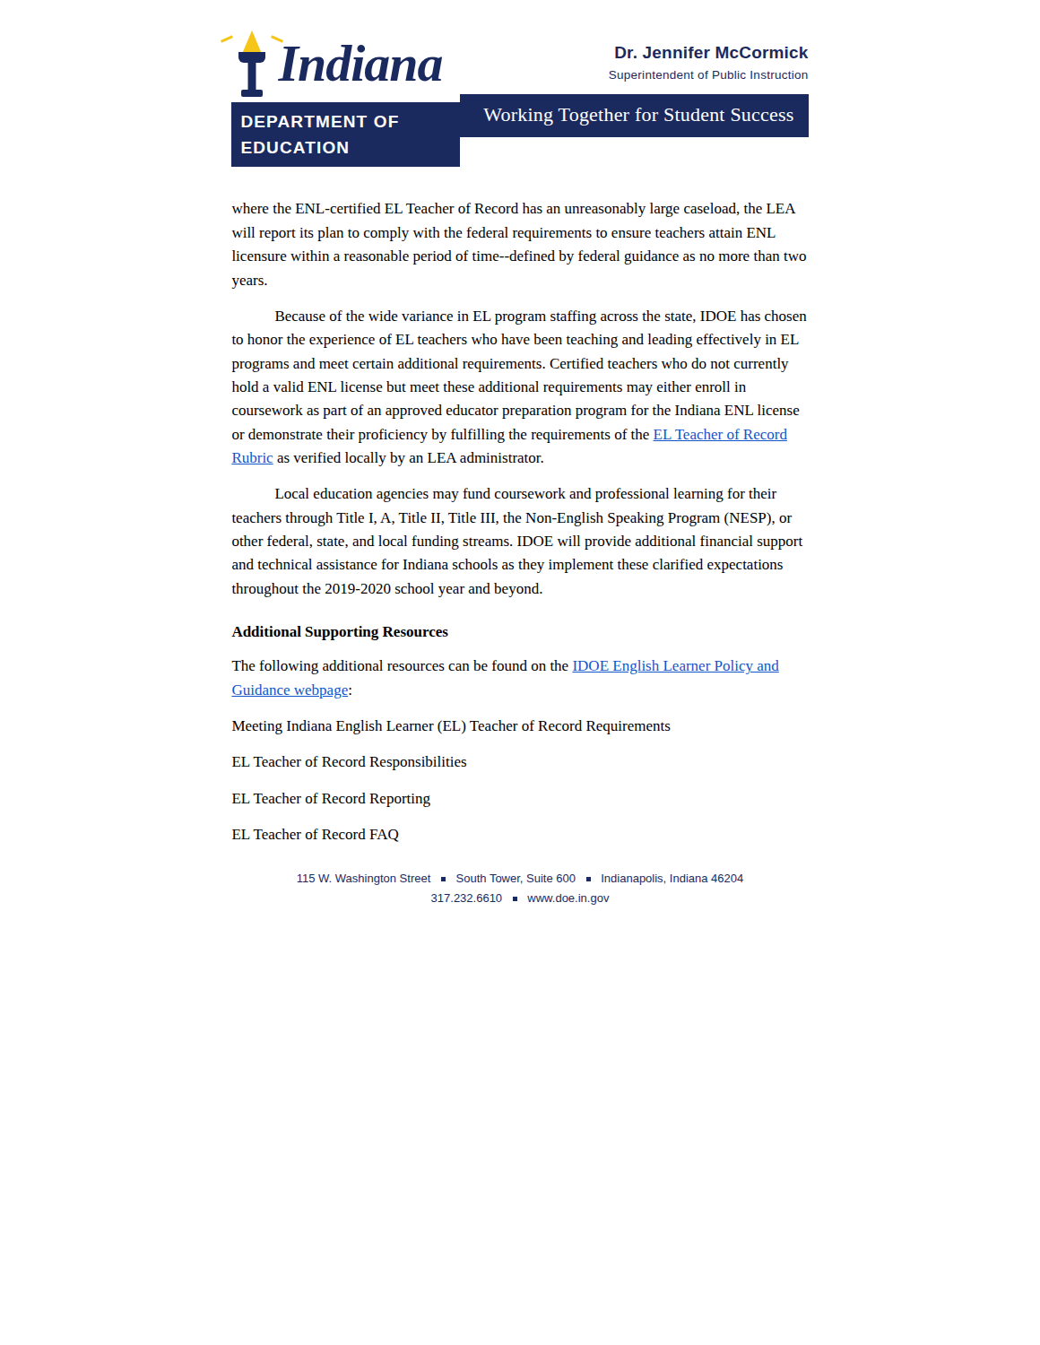Indiana
DEPARTMENT OF EDUCATION
Dr. Jennifer McCormick
Superintendent of Public Instruction
Working Together for Student Success
where the ENL-certified EL Teacher of Record has an unreasonably large caseload, the LEA will report its plan to comply with the federal requirements to ensure teachers attain ENL licensure within a reasonable period of time--defined by federal guidance as no more than two years.
Because of the wide variance in EL program staffing across the state, IDOE has chosen to honor the experience of EL teachers who have been teaching and leading effectively in EL programs and meet certain additional requirements. Certified teachers who do not currently hold a valid ENL license but meet these additional requirements may either enroll in coursework as part of an approved educator preparation program for the Indiana ENL license or demonstrate their proficiency by fulfilling the requirements of the EL Teacher of Record Rubric as verified locally by an LEA administrator.
Local education agencies may fund coursework and professional learning for their teachers through Title I, A, Title II, Title III, the Non-English Speaking Program (NESP), or other federal, state, and local funding streams. IDOE will provide additional financial support and technical assistance for Indiana schools as they implement these clarified expectations throughout the 2019-2020 school year and beyond.
Additional Supporting Resources
The following additional resources can be found on the IDOE English Learner Policy and Guidance webpage:
Meeting Indiana English Learner (EL) Teacher of Record Requirements
EL Teacher of Record Responsibilities
EL Teacher of Record Reporting
EL Teacher of Record FAQ
115 W. Washington Street South Tower, Suite 600 Indianapolis, Indiana 46204
317.232.6610 www.doe.in.gov